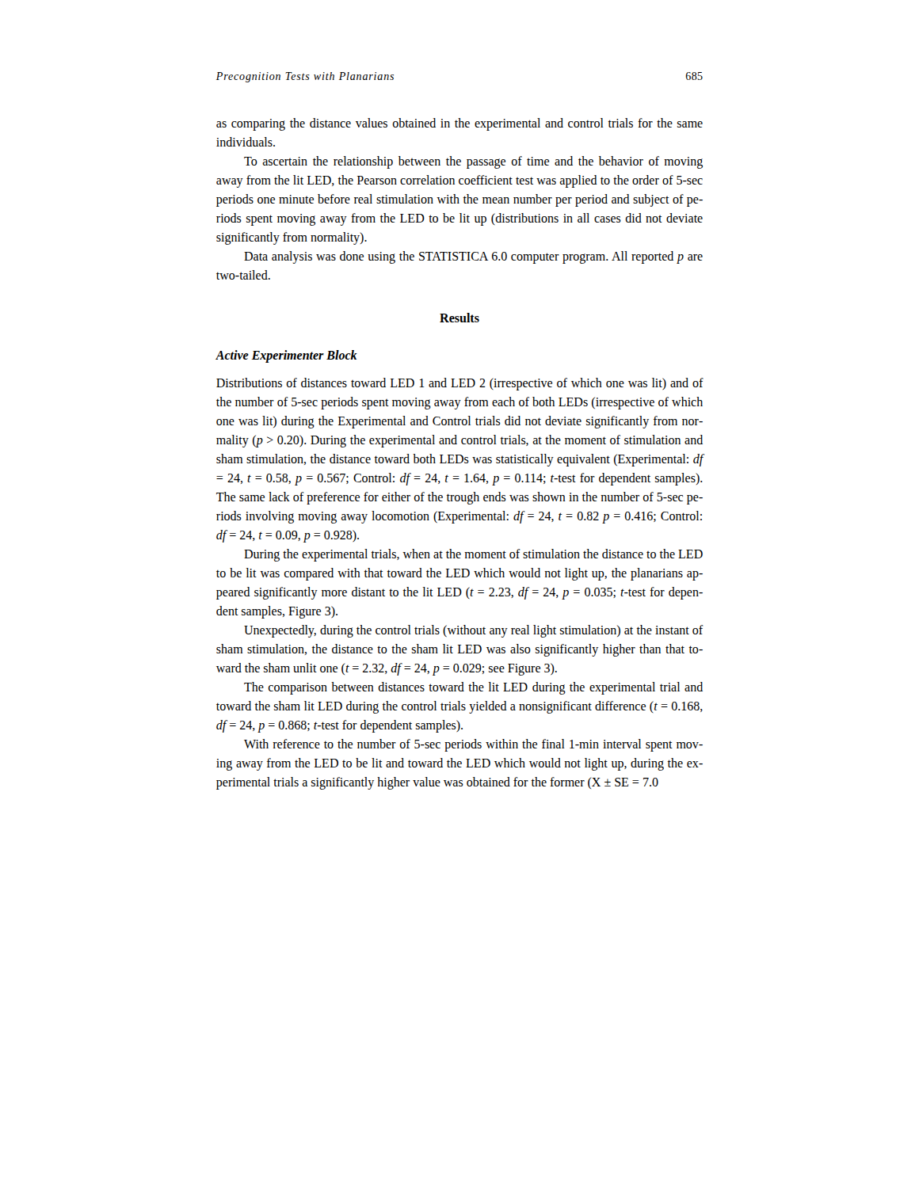Precognition Tests with Planarians 685
as comparing the distance values obtained in the experimental and control trials for the same individuals.
To ascertain the relationship between the passage of time and the behavior of moving away from the lit LED, the Pearson correlation coefficient test was applied to the order of 5-sec periods one minute before real stimulation with the mean number per period and subject of periods spent moving away from the LED to be lit up (distributions in all cases did not deviate significantly from normality).
Data analysis was done using the STATISTICA 6.0 computer program. All reported p are two-tailed.
Results
Active Experimenter Block
Distributions of distances toward LED 1 and LED 2 (irrespective of which one was lit) and of the number of 5-sec periods spent moving away from each of both LEDs (irrespective of which one was lit) during the Experimental and Control trials did not deviate significantly from normality (p > 0.20). During the experimental and control trials, at the moment of stimulation and sham stimulation, the distance toward both LEDs was statistically equivalent (Experimental: df = 24, t = 0.58, p = 0.567; Control: df = 24, t = 1.64, p = 0.114; t-test for dependent samples). The same lack of preference for either of the trough ends was shown in the number of 5-sec periods involving moving away locomotion (Experimental: df = 24, t = 0.82 p = 0.416; Control: df = 24, t = 0.09, p = 0.928).
During the experimental trials, when at the moment of stimulation the distance to the LED to be lit was compared with that toward the LED which would not light up, the planarians appeared significantly more distant to the lit LED (t = 2.23, df = 24, p = 0.035; t-test for dependent samples, Figure 3).
Unexpectedly, during the control trials (without any real light stimulation) at the instant of sham stimulation, the distance to the sham lit LED was also significantly higher than that toward the sham unlit one (t = 2.32, df = 24, p = 0.029; see Figure 3).
The comparison between distances toward the lit LED during the experimental trial and toward the sham lit LED during the control trials yielded a nonsignificant difference (t = 0.168, df = 24, p = 0.868; t-test for dependent samples).
With reference to the number of 5-sec periods within the final 1-min interval spent moving away from the LED to be lit and toward the LED which would not light up, during the experimental trials a significantly higher value was obtained for the former (X ± SE = 7.0